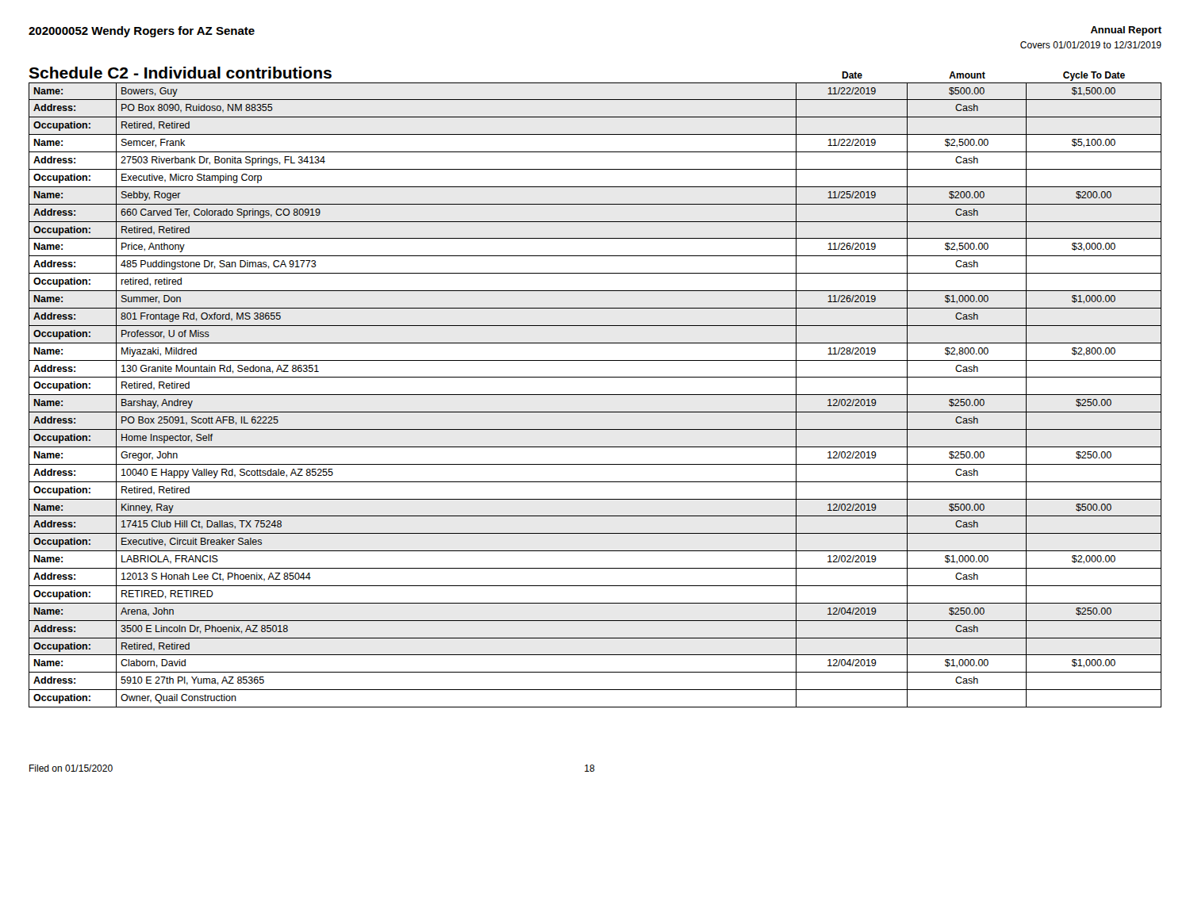202000052 Wendy Rogers for AZ Senate
Annual Report
Covers 01/01/2019 to 12/31/2019
Schedule C2 - Individual contributions
Date
Amount
Cycle To Date
| Name: | Bowers, Guy | 11/22/2019 | $500.00 | $1,500.00 |
| Address: | PO Box 8090, Ruidoso, NM 88355 | | Cash | |
| Occupation: | Retired, Retired | | | |
| Name: | Semcer, Frank | 11/22/2019 | $2,500.00 | $5,100.00 |
| Address: | 27503 Riverbank Dr, Bonita Springs, FL 34134 | | Cash | |
| Occupation: | Executive, Micro Stamping Corp | | | |
| Name: | Sebby, Roger | 11/25/2019 | $200.00 | $200.00 |
| Address: | 660 Carved Ter, Colorado Springs, CO 80919 | | Cash | |
| Occupation: | Retired, Retired | | | |
| Name: | Price, Anthony | 11/26/2019 | $2,500.00 | $3,000.00 |
| Address: | 485 Puddingstone Dr, San Dimas, CA 91773 | | Cash | |
| Occupation: | retired, retired | | | |
| Name: | Summer, Don | 11/26/2019 | $1,000.00 | $1,000.00 |
| Address: | 801 Frontage Rd, Oxford, MS 38655 | | Cash | |
| Occupation: | Professor, U of Miss | | | |
| Name: | Miyazaki, Mildred | 11/28/2019 | $2,800.00 | $2,800.00 |
| Address: | 130 Granite Mountain Rd, Sedona, AZ 86351 | | Cash | |
| Occupation: | Retired, Retired | | | |
| Name: | Barshay, Andrey | 12/02/2019 | $250.00 | $250.00 |
| Address: | PO Box 25091, Scott AFB, IL 62225 | | Cash | |
| Occupation: | Home Inspector, Self | | | |
| Name: | Gregor, John | 12/02/2019 | $250.00 | $250.00 |
| Address: | 10040 E Happy Valley Rd, Scottsdale, AZ 85255 | | Cash | |
| Occupation: | Retired, Retired | | | |
| Name: | Kinney, Ray | 12/02/2019 | $500.00 | $500.00 |
| Address: | 17415 Club Hill Ct, Dallas, TX 75248 | | Cash | |
| Occupation: | Executive, Circuit Breaker Sales | | | |
| Name: | LABRIOLA, FRANCIS | 12/02/2019 | $1,000.00 | $2,000.00 |
| Address: | 12013 S Honah Lee Ct, Phoenix, AZ 85044 | | Cash | |
| Occupation: | RETIRED, RETIRED | | | |
| Name: | Arena, John | 12/04/2019 | $250.00 | $250.00 |
| Address: | 3500 E Lincoln Dr, Phoenix, AZ 85018 | | Cash | |
| Occupation: | Retired, Retired | | | |
| Name: | Claborn, David | 12/04/2019 | $1,000.00 | $1,000.00 |
| Address: | 5910 E 27th Pl, Yuma, AZ 85365 | | Cash | |
| Occupation: | Owner, Quail Construction | | | |
Filed on 01/15/2020
18